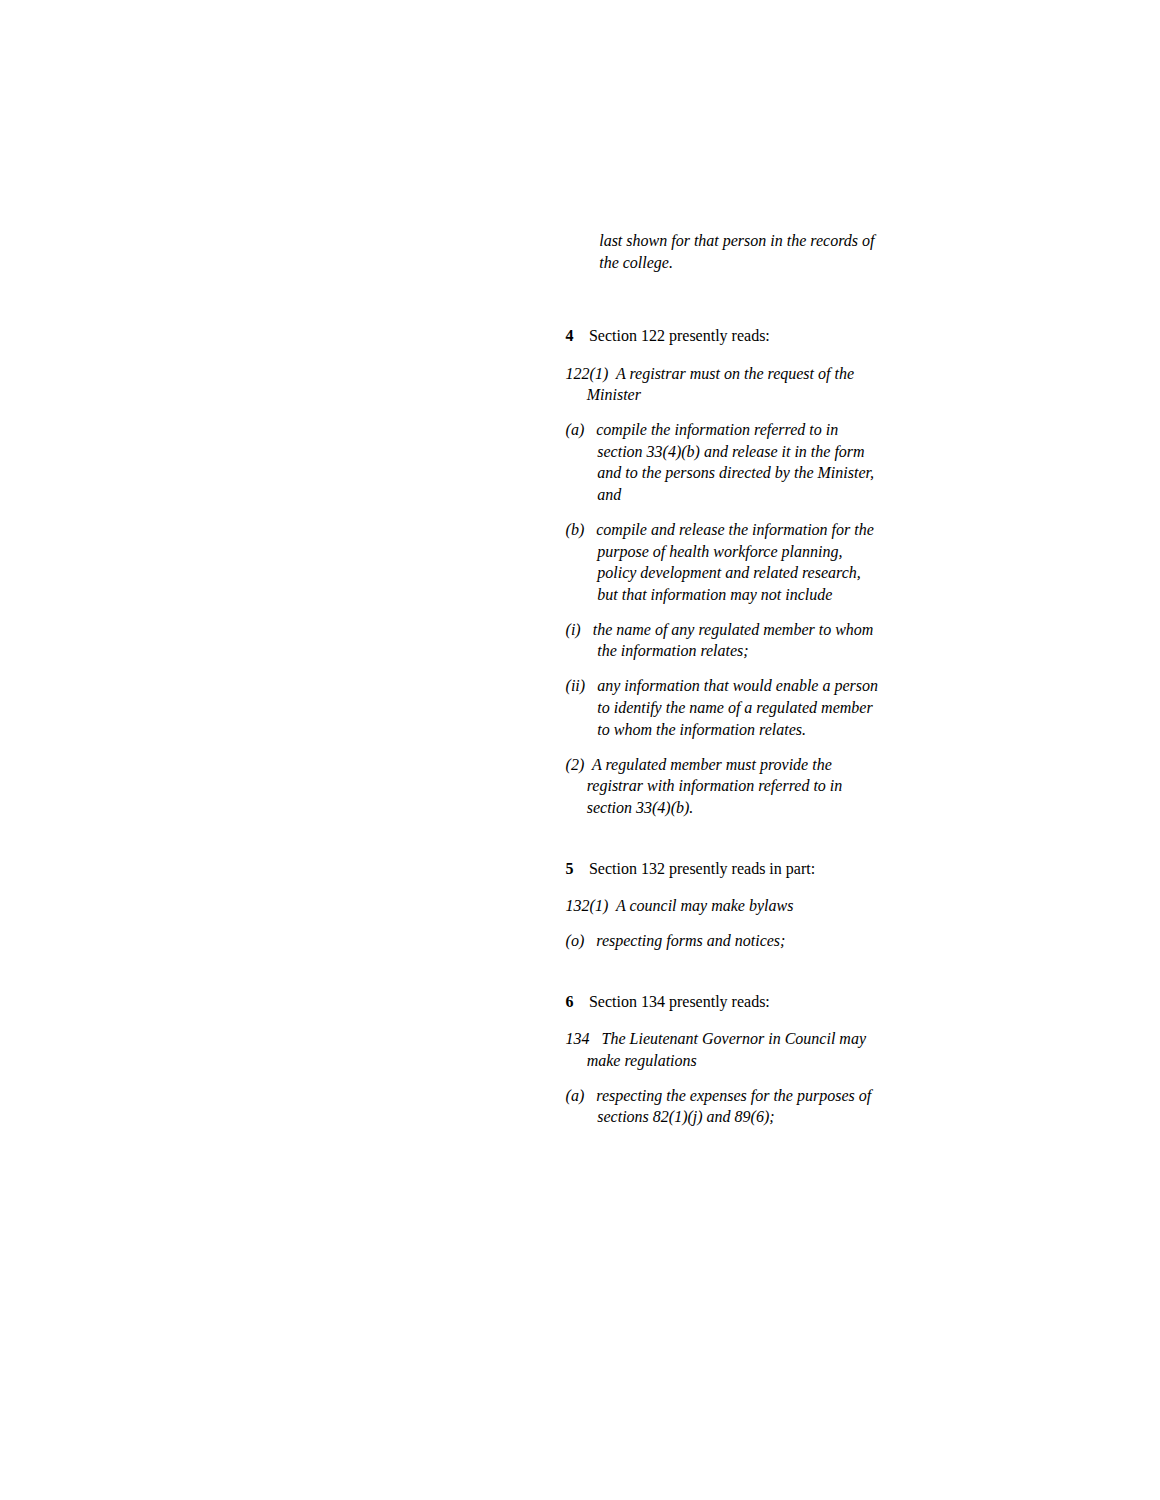last shown for that person in the records of the college.
4 Section 122 presently reads:
122(1) A registrar must on the request of the Minister
(a) compile the information referred to in section 33(4)(b) and release it in the form and to the persons directed by the Minister, and
(b) compile and release the information for the purpose of health workforce planning, policy development and related research, but that information may not include
(i) the name of any regulated member to whom the information relates;
(ii) any information that would enable a person to identify the name of a regulated member to whom the information relates.
(2) A regulated member must provide the registrar with information referred to in section 33(4)(b).
5 Section 132 presently reads in part:
132(1) A council may make bylaws
(o) respecting forms and notices;
6 Section 134 presently reads:
134 The Lieutenant Governor in Council may make regulations
(a) respecting the expenses for the purposes of sections 82(1)(j) and 89(6);